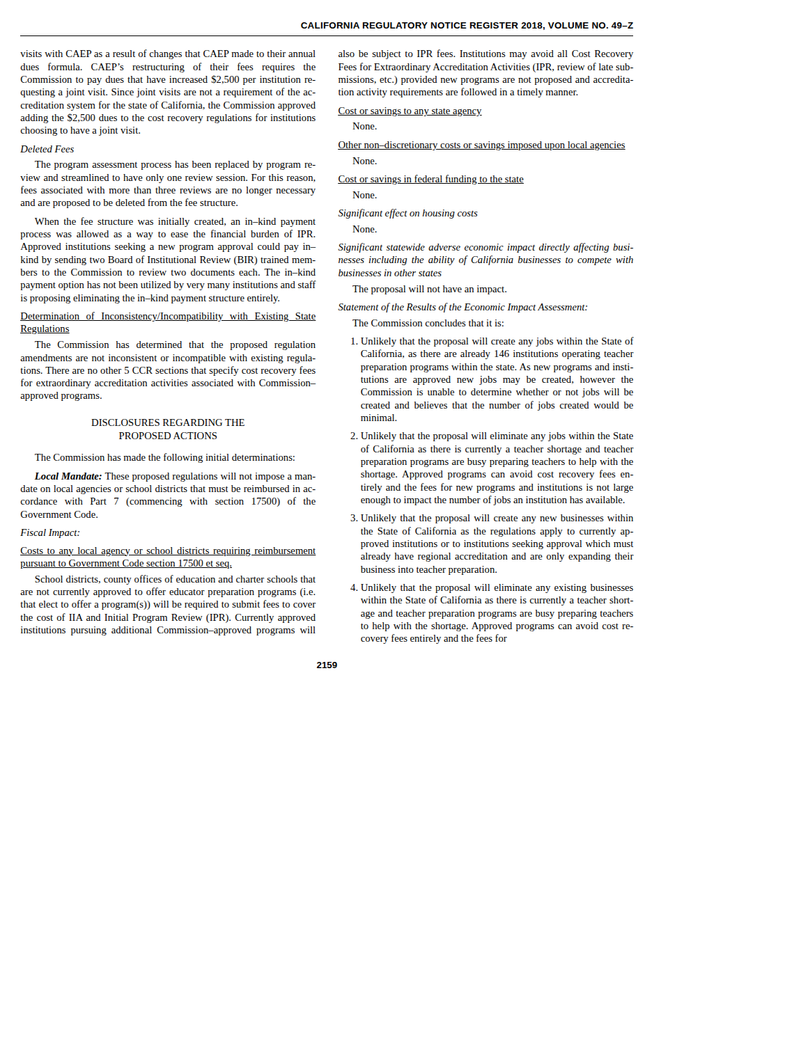CALIFORNIA REGULATORY NOTICE REGISTER 2018, VOLUME NO. 49–Z
visits with CAEP as a result of changes that CAEP made to their annual dues formula. CAEP’s restructuring of their fees requires the Commission to pay dues that have increased $2,500 per institution requesting a joint visit. Since joint visits are not a requirement of the accreditation system for the state of California, the Commission approved adding the $2,500 dues to the cost recovery regulations for institutions choosing to have a joint visit.
Deleted Fees
The program assessment process has been replaced by program review and streamlined to have only one review session. For this reason, fees associated with more than three reviews are no longer necessary and are proposed to be deleted from the fee structure.
When the fee structure was initially created, an in–kind payment process was allowed as a way to ease the financial burden of IPR. Approved institutions seeking a new program approval could pay in–kind by sending two Board of Institutional Review (BIR) trained members to the Commission to review two documents each. The in–kind payment option has not been utilized by very many institutions and staff is proposing eliminating the in–kind payment structure entirely.
Determination of Inconsistency/Incompatibility with Existing State Regulations
The Commission has determined that the proposed regulation amendments are not inconsistent or incompatible with existing regulations. There are no other 5 CCR sections that specify cost recovery fees for extraordinary accreditation activities associated with Commission–approved programs.
Disclosures Regarding the
Proposed Actions
The Commission has made the following initial determinations:
Local Mandate: These proposed regulations will not impose a mandate on local agencies or school districts that must be reimbursed in accordance with Part 7 (commencing with section 17500) of the Government Code.
Fiscal Impact:
Costs to any local agency or school districts requiring reimbursement pursuant to Government Code section 17500 et seq.
School districts, county offices of education and charter schools that are not currently approved to offer educator preparation programs (i.e. that elect to offer a program(s)) will be required to submit fees to cover the cost of IIA and Initial Program Review (IPR). Currently approved institutions pursuing additional Commission–approved programs will also be subject to IPR fees. Institutions may avoid all Cost Recovery Fees for Extraordinary Accreditation Activities (IPR, review of late submissions, etc.) provided new programs are not proposed and accreditation activity requirements are followed in a timely manner.
Cost or savings to any state agency
None.
Other non–discretionary costs or savings imposed upon local agencies
None.
Cost or savings in federal funding to the state
None.
Significant effect on housing costs
None.
Significant statewide adverse economic impact directly affecting businesses including the ability of California businesses to compete with businesses in other states
The proposal will not have an impact.
Statement of the Results of the Economic Impact Assessment:
The Commission concludes that it is:
Unlikely that the proposal will create any jobs within the State of California, as there are already 146 institutions operating teacher preparation programs within the state. As new programs and institutions are approved new jobs may be created, however the Commission is unable to determine whether or not jobs will be created and believes that the number of jobs created would be minimal.
Unlikely that the proposal will eliminate any jobs within the State of California as there is currently a teacher shortage and teacher preparation programs are busy preparing teachers to help with the shortage. Approved programs can avoid cost recovery fees entirely and the fees for new programs and institutions is not large enough to impact the number of jobs an institution has available.
Unlikely that the proposal will create any new businesses within the State of California as the regulations apply to currently approved institutions or to institutions seeking approval which must already have regional accreditation and are only expanding their business into teacher preparation.
Unlikely that the proposal will eliminate any existing businesses within the State of California as there is currently a teacher shortage and teacher preparation programs are busy preparing teachers to help with the shortage. Approved programs can avoid cost recovery fees entirely and the fees for
2159